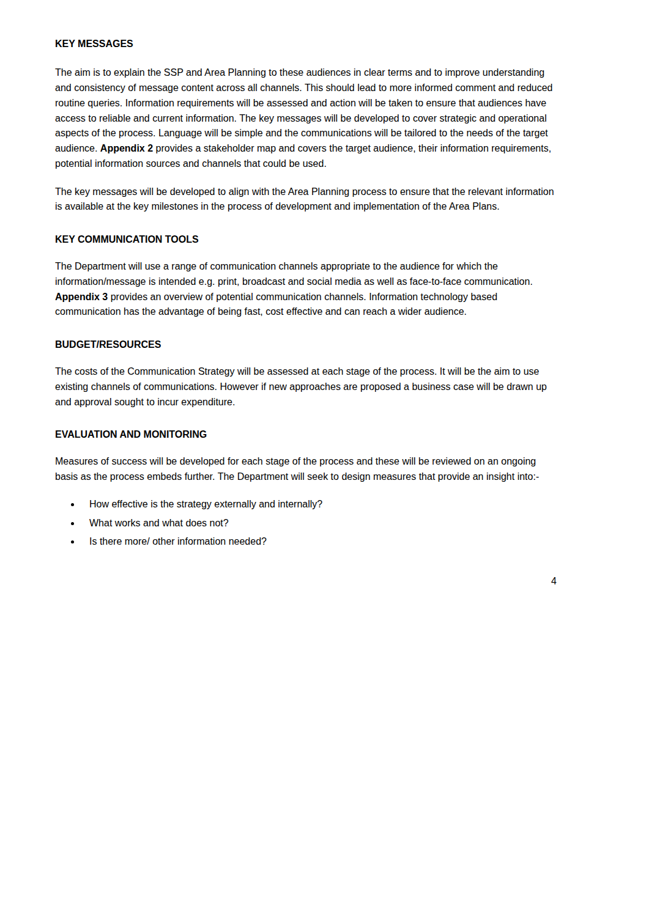Key Messages
The aim is to explain the SSP and Area Planning to these audiences in clear terms and to improve understanding and consistency of message content across all channels. This should lead to more informed comment and reduced routine queries. Information requirements will be assessed and action will be taken to ensure that audiences have access to reliable and current information. The key messages will be developed to cover strategic and operational aspects of the process. Language will be simple and the communications will be tailored to the needs of the target audience. Appendix 2 provides a stakeholder map and covers the target audience, their information requirements, potential information sources and channels that could be used.
The key messages will be developed to align with the Area Planning process to ensure that the relevant information is available at the key milestones in the process of development and implementation of the Area Plans.
Key Communication Tools
The Department will use a range of communication channels appropriate to the audience for which the information/message is intended e.g. print, broadcast and social media as well as face-to-face communication. Appendix 3 provides an overview of potential communication channels. Information technology based communication has the advantage of being fast, cost effective and can reach a wider audience.
Budget/Resources
The costs of the Communication Strategy will be assessed at each stage of the process. It will be the aim to use existing channels of communications. However if new approaches are proposed a business case will be drawn up and approval sought to incur expenditure.
Evaluation and Monitoring
Measures of success will be developed for each stage of the process and these will be reviewed on an ongoing basis as the process embeds further. The Department will seek to design measures that provide an insight into:-
How effective is the strategy externally and internally?
What works and what does not?
Is there more/ other information needed?
4